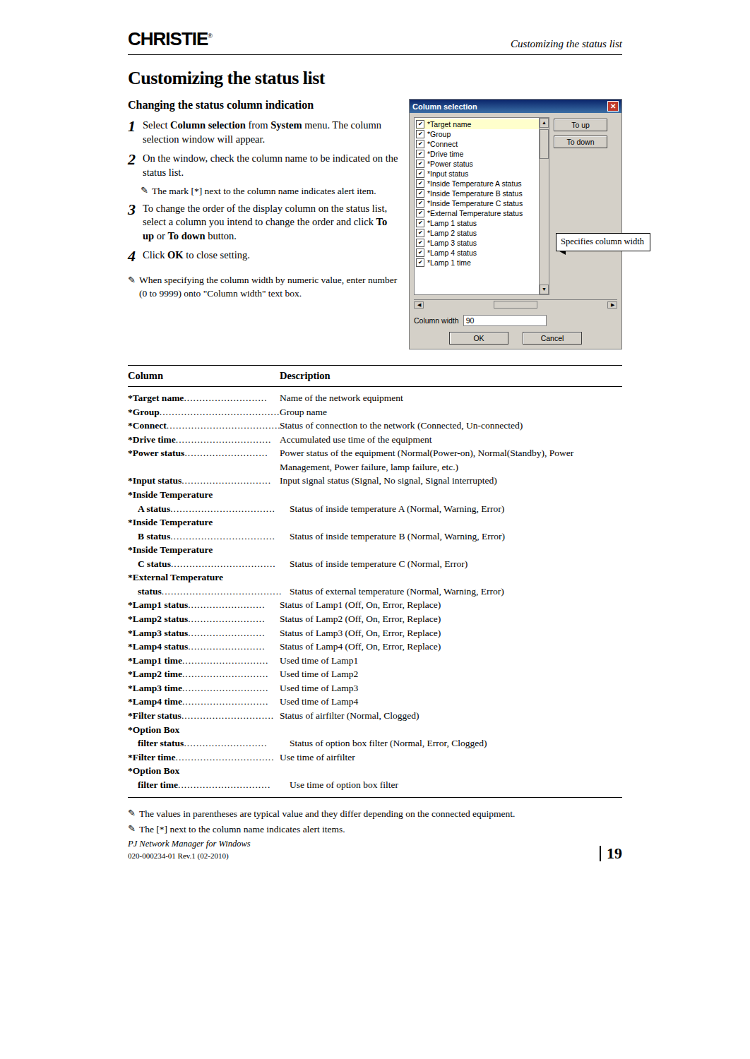CHRISTIE®
Customizing the status list
Customizing the status list
Changing the status column indication
1
Select Column selection from System menu. The column selection window will appear.
2
On the window, check the column name to be indicated on the status list.
✎ The mark [*] next to the column name indicates alert item.
3
To change the order of the display column on the status list, select a column you intend to change the order and click To up or To down button.
4
Click OK to close setting.
✎ When specifying the column width by numeric value, enter number (0 to 9999) onto "Column width" text box.
Column selection ✕
✔*Target name
✔*Group
✔*Connect
✔*Drive time
✔*Power status
✔*Input status
✔*Inside Temperature A status
✔*Inside Temperature B status
✔*Inside Temperature C status
✔*External Temperature status
✔*Lamp 1 status
✔*Lamp 2 status
✔*Lamp 3 status
✔*Lamp 4 status
✔*Lamp 1 time
▲
▼
To up
To down
◀
▶
Column width
90
OK
Cancel
Specifies column width
Column
Description
*Target name...........................
Name of the network equipment
*Group..........................................
Group name
*Connect.....................................
Status of connection to the network (Connected, Un-connected)
*Drive time...............................
Accumulated use time of the equipment
*Power status...........................
Power status of the equipment (Normal(Power-on), Normal(Standby), Power
Management, Power failure, lamp failure, etc.)
*Input status.............................
Input signal status (Signal, No signal, Signal interrupted)
*Inside Temperature
A status..................................
Status of inside temperature A (Normal, Warning, Error)
*Inside Temperature
B status..................................
Status of inside temperature B (Normal, Warning, Error)
*Inside Temperature
C status..................................
Status of inside temperature C (Normal, Error)
*External Temperature
status.......................................
Status of external temperature (Normal, Warning, Error)
*Lamp1 status.........................
Status of Lamp1 (Off, On, Error, Replace)
*Lamp2 status.........................
Status of Lamp2 (Off, On, Error, Replace)
*Lamp3 status.........................
Status of Lamp3 (Off, On, Error, Replace)
*Lamp4 status.........................
Status of Lamp4 (Off, On, Error, Replace)
*Lamp1 time............................
Used time of Lamp1
*Lamp2 time............................
Used time of Lamp2
*Lamp3 time............................
Used time of Lamp3
*Lamp4 time............................
Used time of Lamp4
*Filter status..............................
Status of airfilter (Normal, Clogged)
*Option Box
filter status...........................
Status of option box filter (Normal, Error, Clogged)
*Filter time................................
Use time of airfilter
*Option Box
filter time..............................
Use time of option box filter
✎The values in parentheses are typical value and they differ depending on the connected equipment.
✎The [*] next to the column name indicates alert items.
PJ Network Manager for Windows
020-000234-01 Rev.1 (02-2010)
19